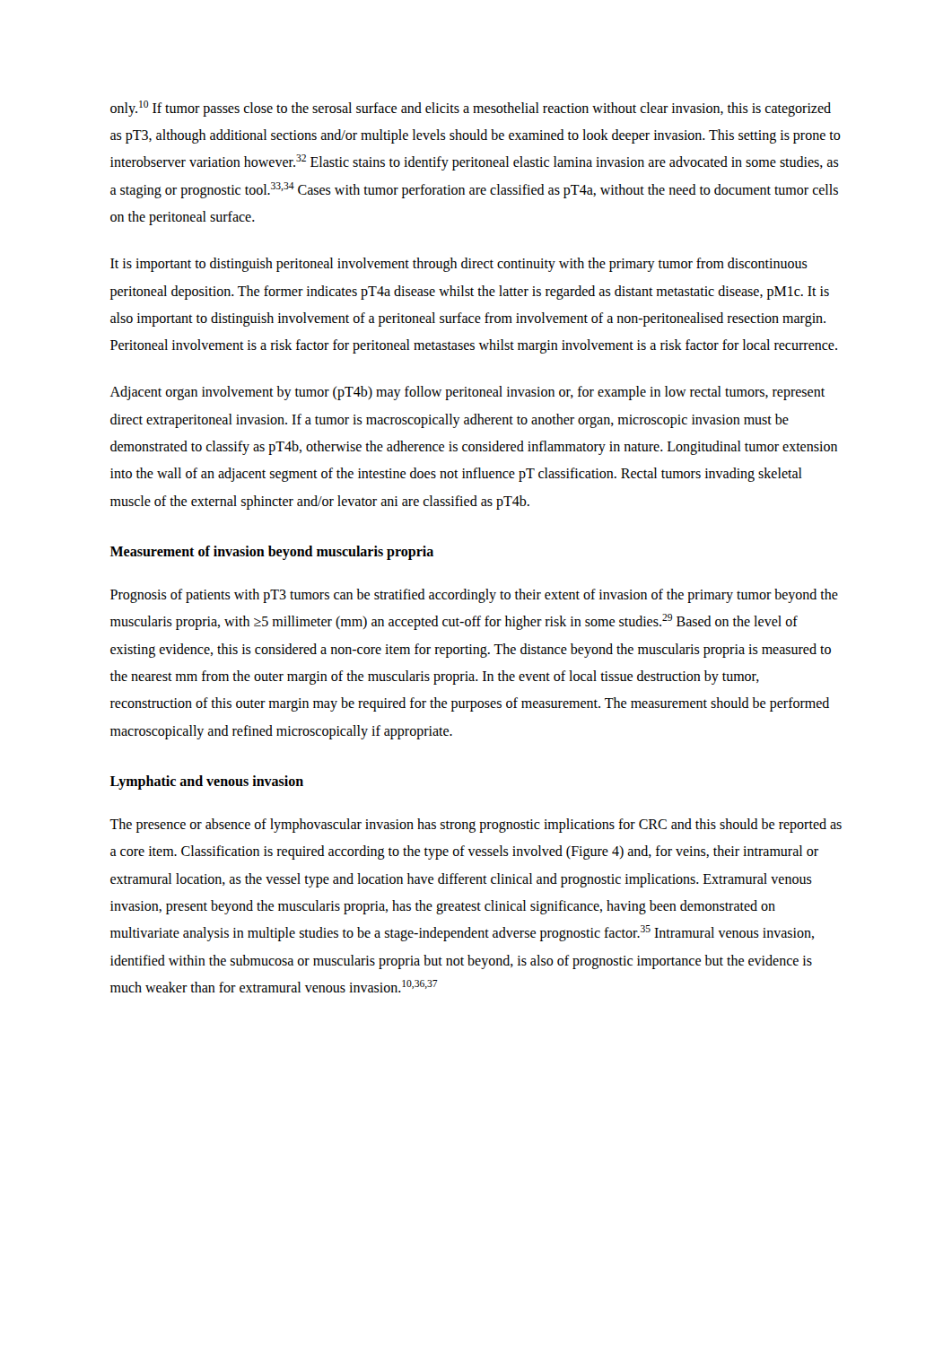only.10 If tumor passes close to the serosal surface and elicits a mesothelial reaction without clear invasion, this is categorized as pT3, although additional sections and/or multiple levels should be examined to look deeper invasion. This setting is prone to interobserver variation however.32 Elastic stains to identify peritoneal elastic lamina invasion are advocated in some studies, as a staging or prognostic tool.33,34 Cases with tumor perforation are classified as pT4a, without the need to document tumor cells on the peritoneal surface.
It is important to distinguish peritoneal involvement through direct continuity with the primary tumor from discontinuous peritoneal deposition. The former indicates pT4a disease whilst the latter is regarded as distant metastatic disease, pM1c. It is also important to distinguish involvement of a peritoneal surface from involvement of a non-peritonealised resection margin. Peritoneal involvement is a risk factor for peritoneal metastases whilst margin involvement is a risk factor for local recurrence.
Adjacent organ involvement by tumor (pT4b) may follow peritoneal invasion or, for example in low rectal tumors, represent direct extraperitoneal invasion. If a tumor is macroscopically adherent to another organ, microscopic invasion must be demonstrated to classify as pT4b, otherwise the adherence is considered inflammatory in nature. Longitudinal tumor extension into the wall of an adjacent segment of the intestine does not influence pT classification. Rectal tumors invading skeletal muscle of the external sphincter and/or levator ani are classified as pT4b.
Measurement of invasion beyond muscularis propria
Prognosis of patients with pT3 tumors can be stratified accordingly to their extent of invasion of the primary tumor beyond the muscularis propria, with ≥5 millimeter (mm) an accepted cut-off for higher risk in some studies.29 Based on the level of existing evidence, this is considered a non-core item for reporting. The distance beyond the muscularis propria is measured to the nearest mm from the outer margin of the muscularis propria. In the event of local tissue destruction by tumor, reconstruction of this outer margin may be required for the purposes of measurement. The measurement should be performed macroscopically and refined microscopically if appropriate.
Lymphatic and venous invasion
The presence or absence of lymphovascular invasion has strong prognostic implications for CRC and this should be reported as a core item. Classification is required according to the type of vessels involved (Figure 4) and, for veins, their intramural or extramural location, as the vessel type and location have different clinical and prognostic implications. Extramural venous invasion, present beyond the muscularis propria, has the greatest clinical significance, having been demonstrated on multivariate analysis in multiple studies to be a stage-independent adverse prognostic factor.35 Intramural venous invasion, identified within the submucosa or muscularis propria but not beyond, is also of prognostic importance but the evidence is much weaker than for extramural venous invasion.10,36,37